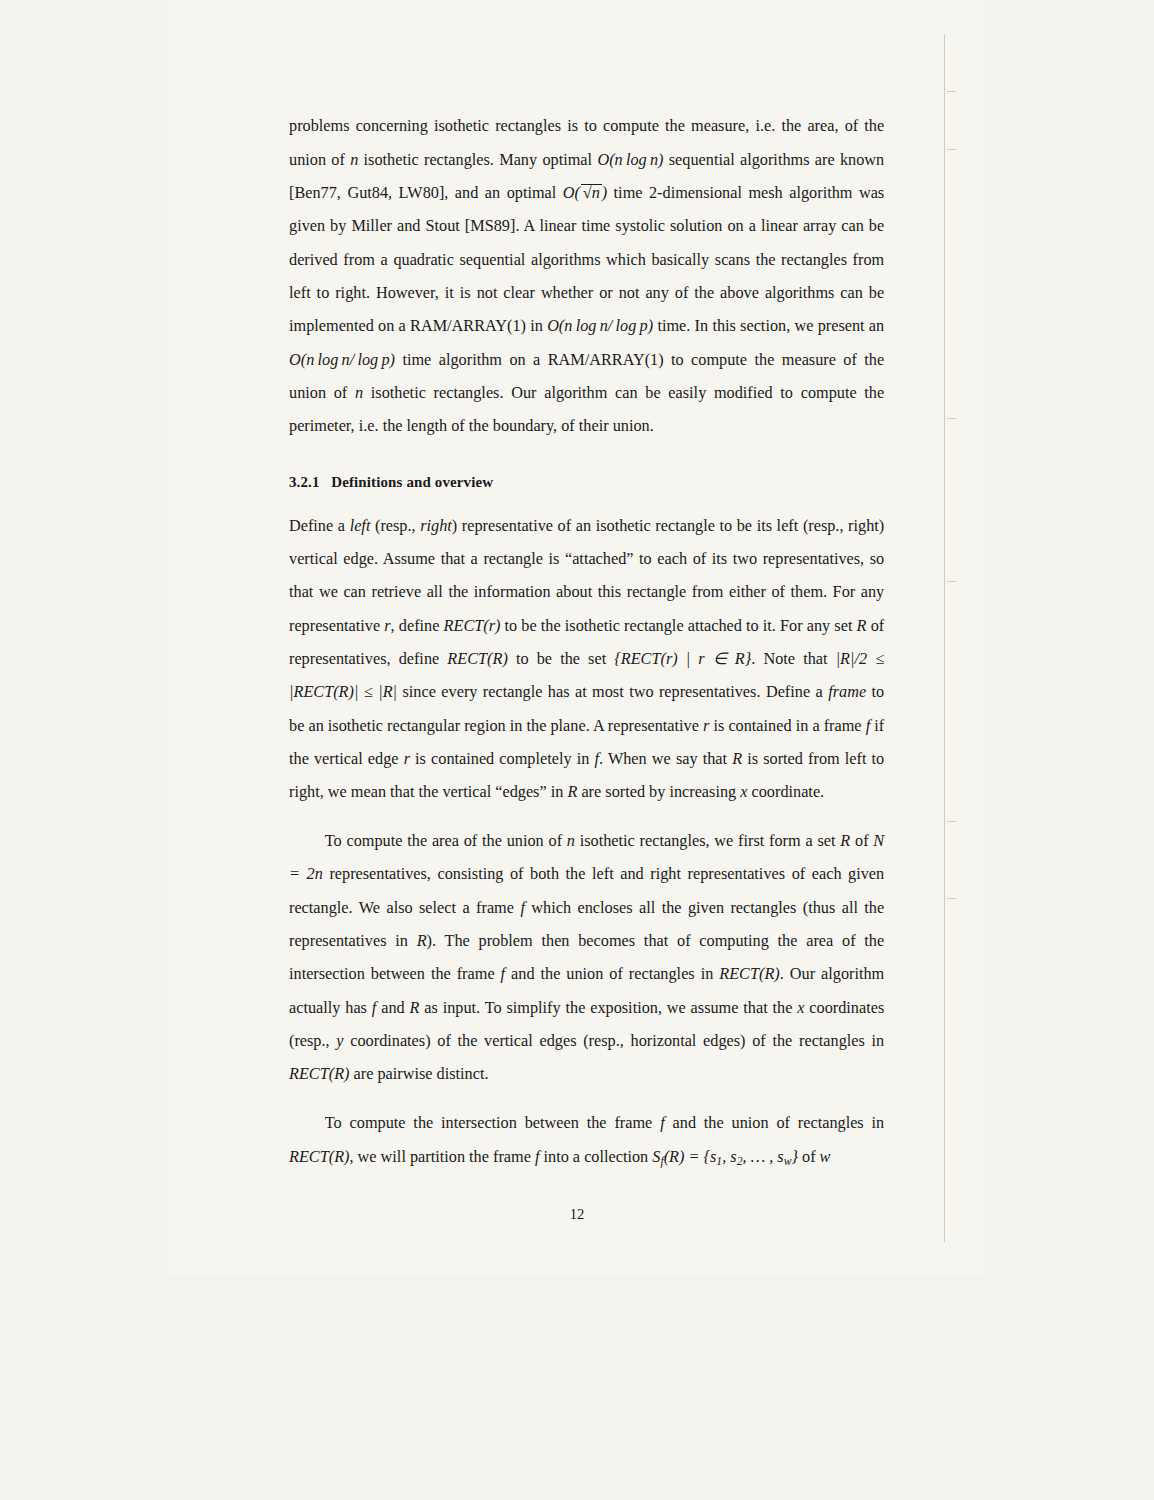problems concerning isothetic rectangles is to compute the measure, i.e. the area, of the union of n isothetic rectangles. Many optimal O(n log n) sequential algorithms are known [Ben77, Gut84, LW80], and an optimal O(√n) time 2-dimensional mesh algorithm was given by Miller and Stout [MS89]. A linear time systolic solution on a linear array can be derived from a quadratic sequential algorithms which basically scans the rectangles from left to right. However, it is not clear whether or not any of the above algorithms can be implemented on a RAM/ARRAY(1) in O(n log n/ log p) time. In this section, we present an O(n log n/ log p) time algorithm on a RAM/ARRAY(1) to compute the measure of the union of n isothetic rectangles. Our algorithm can be easily modified to compute the perimeter, i.e. the length of the boundary, of their union.
3.2.1 Definitions and overview
Define a left (resp., right) representative of an isothetic rectangle to be its left (resp., right) vertical edge. Assume that a rectangle is “attached” to each of its two representatives, so that we can retrieve all the information about this rectangle from either of them. For any representative r, define RECT(r) to be the isothetic rectangle attached to it. For any set R of representatives, define RECT(R) to be the set {RECT(r) | r ∈ R}. Note that |R|/2 ≤ |RECT(R)| ≤ |R| since every rectangle has at most two representatives. Define a frame to be an isothetic rectangular region in the plane. A representative r is contained in a frame f if the vertical edge r is contained completely in f. When we say that R is sorted from left to right, we mean that the vertical “edges” in R are sorted by increasing x coordinate.
To compute the area of the union of n isothetic rectangles, we first form a set R of N = 2n representatives, consisting of both the left and right representatives of each given rectangle. We also select a frame f which encloses all the given rectangles (thus all the representatives in R). The problem then becomes that of computing the area of the intersection between the frame f and the union of rectangles in RECT(R). Our algorithm actually has f and R as input. To simplify the exposition, we assume that the x coordinates (resp., y coordinates) of the vertical edges (resp., horizontal edges) of the rectangles in RECT(R) are pairwise distinct.
To compute the intersection between the frame f and the union of rectangles in RECT(R), we will partition the frame f into a collection Sf(R) = {s1, s2, … , sw} of w
12